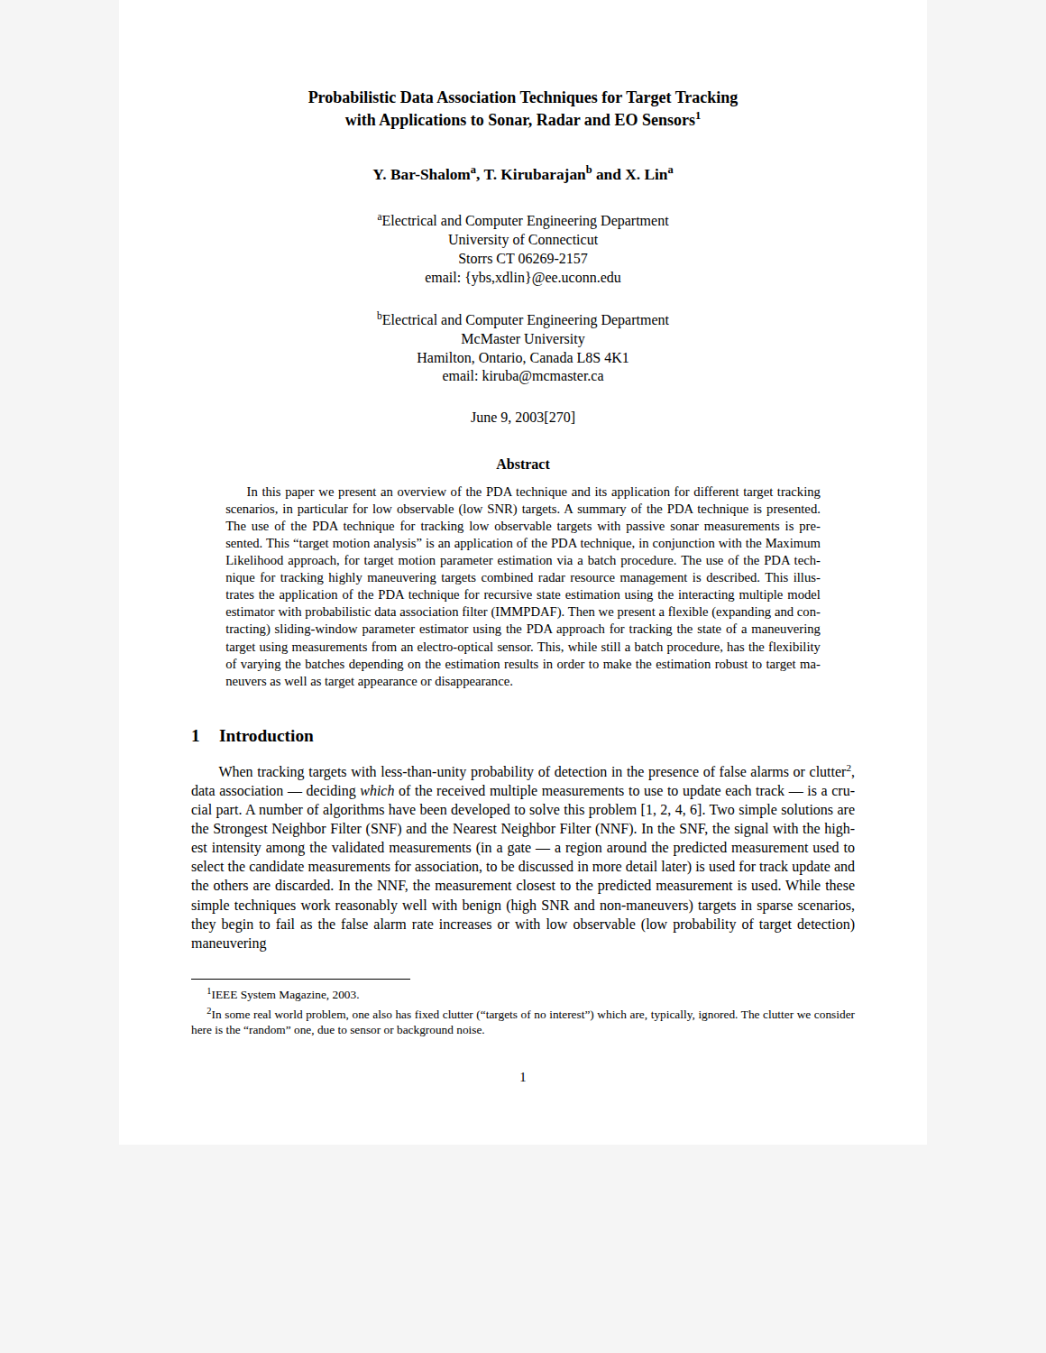Probabilistic Data Association Techniques for Target Tracking
with Applications to Sonar, Radar and EO Sensors1
Y. Bar-Shaloma, T. Kirubarajanb and X. Lina
aElectrical and Computer Engineering Department
University of Connecticut
Storrs CT 06269-2157
email: {ybs,xdlin}@ee.uconn.edu
bElectrical and Computer Engineering Department
McMaster University
Hamilton, Ontario, Canada L8S 4K1
email: kiruba@mcmaster.ca
June 9, 2003[270]
Abstract
In this paper we present an overview of the PDA technique and its application for different target tracking scenarios, in particular for low observable (low SNR) targets. A summary of the PDA technique is presented. The use of the PDA technique for tracking low observable targets with passive sonar measurements is presented. This “target motion analysis” is an application of the PDA technique, in conjunction with the Maximum Likelihood approach, for target motion parameter estimation via a batch procedure. The use of the PDA technique for tracking highly maneuvering targets combined radar resource management is described. This illustrates the application of the PDA technique for recursive state estimation using the interacting multiple model estimator with probabilistic data association filter (IMMPDAF). Then we present a flexible (expanding and contracting) sliding-window parameter estimator using the PDA approach for tracking the state of a maneuvering target using measurements from an electro-optical sensor. This, while still a batch procedure, has the flexibility of varying the batches depending on the estimation results in order to make the estimation robust to target maneuvers as well as target appearance or disappearance.
1 Introduction
When tracking targets with less-than-unity probability of detection in the presence of false alarms or clutter2, data association — deciding which of the received multiple measurements to use to update each track — is a crucial part. A number of algorithms have been developed to solve this problem [1, 2, 4, 6]. Two simple solutions are the Strongest Neighbor Filter (SNF) and the Nearest Neighbor Filter (NNF). In the SNF, the signal with the highest intensity among the validated measurements (in a gate — a region around the predicted measurement used to select the candidate measurements for association, to be discussed in more detail later) is used for track update and the others are discarded. In the NNF, the measurement closest to the predicted measurement is used. While these simple techniques work reasonably well with benign (high SNR and non-maneuvers) targets in sparse scenarios, they begin to fail as the false alarm rate increases or with low observable (low probability of target detection) maneuvering
1IEEE System Magazine, 2003.
2In some real world problem, one also has fixed clutter (“targets of no interest”) which are, typically, ignored. The clutter we consider here is the “random” one, due to sensor or background noise.
1